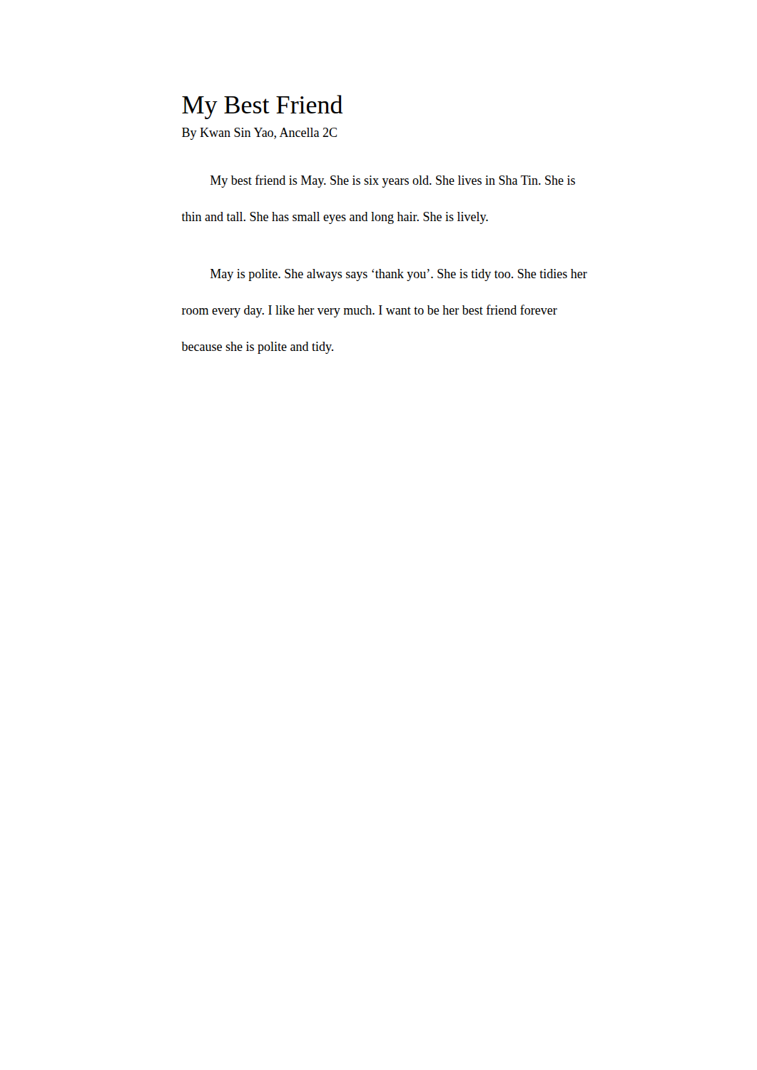My Best Friend
By Kwan Sin Yao, Ancella 2C
My best friend is May. She is six years old. She lives in Sha Tin. She is thin and tall. She has small eyes and long hair. She is lively.
May is polite. She always says ‘thank you’. She is tidy too. She tidies her room every day. I like her very much. I want to be her best friend forever because she is polite and tidy.